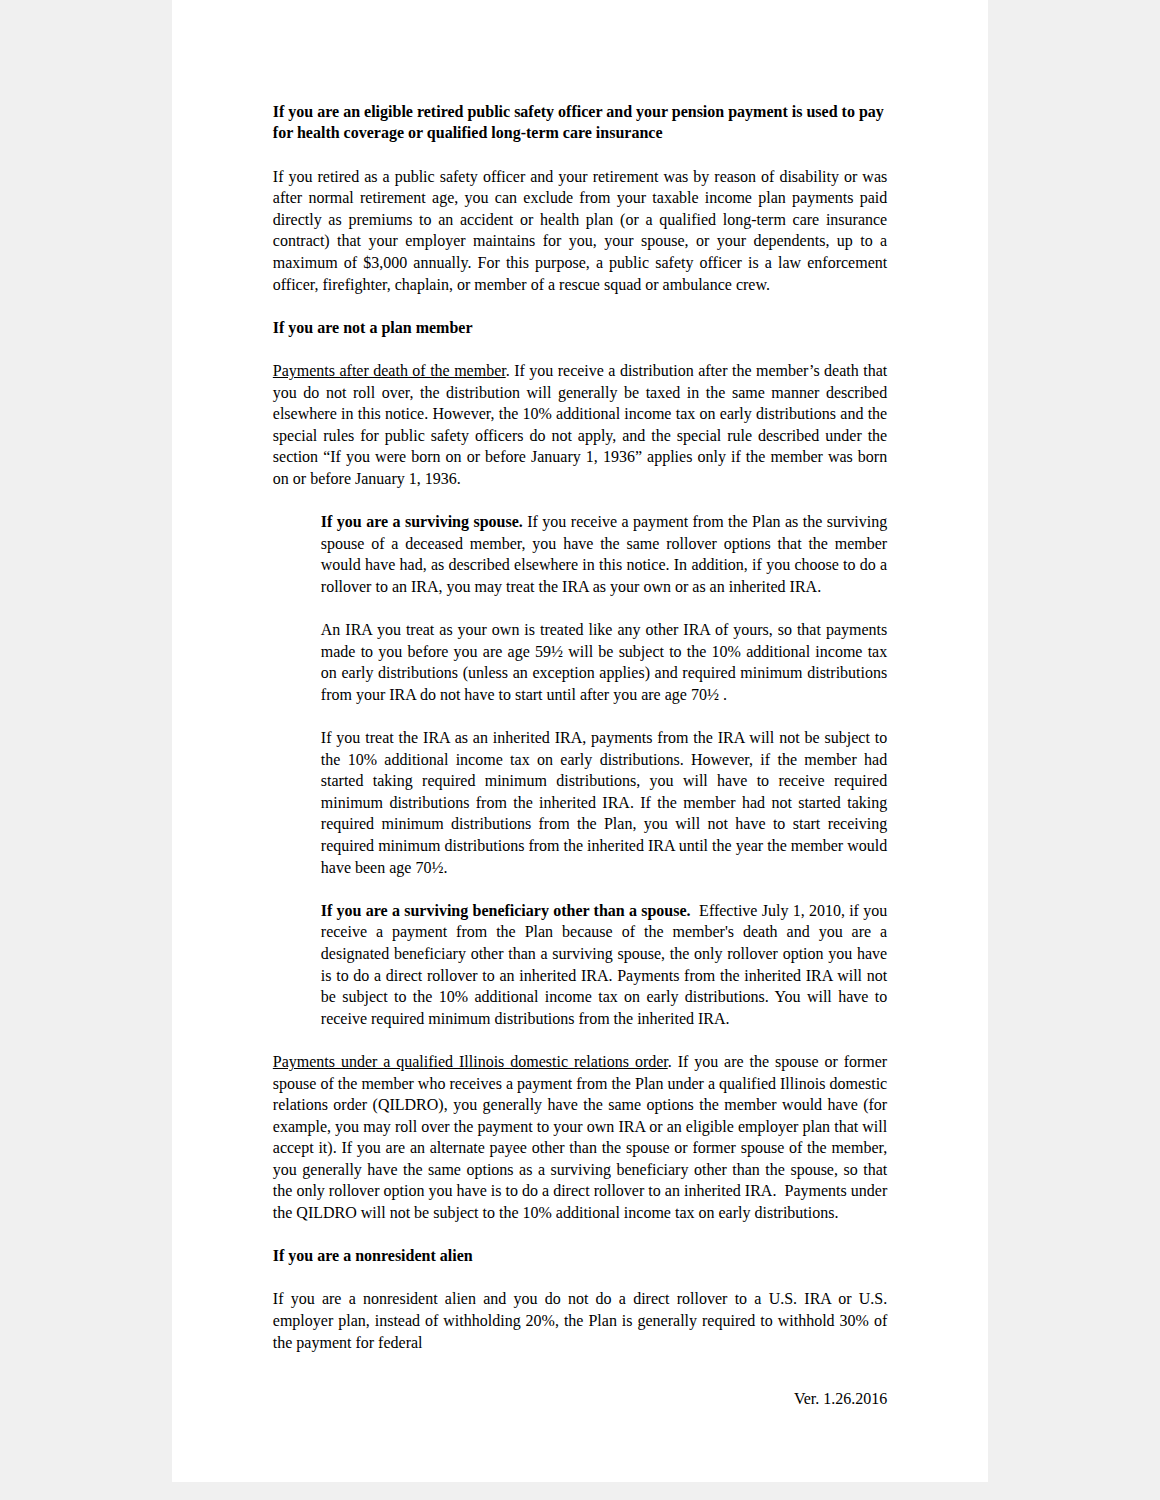If you are an eligible retired public safety officer and your pension payment is used to pay for health coverage or qualified long-term care insurance
If you retired as a public safety officer and your retirement was by reason of disability or was after normal retirement age, you can exclude from your taxable income plan payments paid directly as premiums to an accident or health plan (or a qualified long-term care insurance contract) that your employer maintains for you, your spouse, or your dependents, up to a maximum of $3,000 annually. For this purpose, a public safety officer is a law enforcement officer, firefighter, chaplain, or member of a rescue squad or ambulance crew.
If you are not a plan member
Payments after death of the member. If you receive a distribution after the member’s death that you do not roll over, the distribution will generally be taxed in the same manner described elsewhere in this notice. However, the 10% additional income tax on early distributions and the special rules for public safety officers do not apply, and the special rule described under the section “If you were born on or before January 1, 1936” applies only if the member was born on or before January 1, 1936.
If you are a surviving spouse. If you receive a payment from the Plan as the surviving spouse of a deceased member, you have the same rollover options that the member would have had, as described elsewhere in this notice. In addition, if you choose to do a rollover to an IRA, you may treat the IRA as your own or as an inherited IRA.
An IRA you treat as your own is treated like any other IRA of yours, so that payments made to you before you are age 59½ will be subject to the 10% additional income tax on early distributions (unless an exception applies) and required minimum distributions from your IRA do not have to start until after you are age 70½ .
If you treat the IRA as an inherited IRA, payments from the IRA will not be subject to the 10% additional income tax on early distributions. However, if the member had started taking required minimum distributions, you will have to receive required minimum distributions from the inherited IRA. If the member had not started taking required minimum distributions from the Plan, you will not have to start receiving required minimum distributions from the inherited IRA until the year the member would have been age 70½.
If you are a surviving beneficiary other than a spouse. Effective July 1, 2010, if you receive a payment from the Plan because of the member's death and you are a designated beneficiary other than a surviving spouse, the only rollover option you have is to do a direct rollover to an inherited IRA. Payments from the inherited IRA will not be subject to the 10% additional income tax on early distributions. You will have to receive required minimum distributions from the inherited IRA.
Payments under a qualified Illinois domestic relations order. If you are the spouse or former spouse of the member who receives a payment from the Plan under a qualified Illinois domestic relations order (QILDRO), you generally have the same options the member would have (for example, you may roll over the payment to your own IRA or an eligible employer plan that will accept it). If you are an alternate payee other than the spouse or former spouse of the member, you generally have the same options as a surviving beneficiary other than the spouse, so that the only rollover option you have is to do a direct rollover to an inherited IRA. Payments under the QILDRO will not be subject to the 10% additional income tax on early distributions.
If you are a nonresident alien
If you are a nonresident alien and you do not do a direct rollover to a U.S. IRA or U.S. employer plan, instead of withholding 20%, the Plan is generally required to withhold 30% of the payment for federal
Ver. 1.26.2016